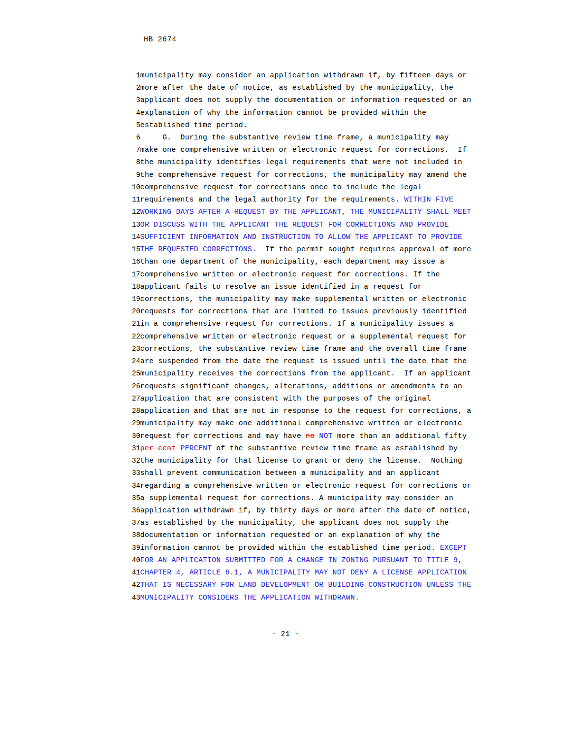HB 2674
| 1 | municipality may consider an application withdrawn if, by fifteen days or |
| 2 | more after the date of notice, as established by the municipality, the |
| 3 | applicant does not supply the documentation or information requested or an |
| 4 | explanation of why the information cannot be provided within the |
| 5 | established time period. |
| 6 | G. During the substantive review time frame, a municipality may |
| 7 | make one comprehensive written or electronic request for corrections. If |
| 8 | the municipality identifies legal requirements that were not included in |
| 9 | the comprehensive request for corrections, the municipality may amend the |
| 10 | comprehensive request for corrections once to include the legal |
| 11 | requirements and the legal authority for the requirements. WITHIN FIVE |
| 12 | WORKING DAYS AFTER A REQUEST BY THE APPLICANT, THE MUNICIPALITY SHALL MEET |
| 13 | OR DISCUSS WITH THE APPLICANT THE REQUEST FOR CORRECTIONS AND PROVIDE |
| 14 | SUFFICIENT INFORMATION AND INSTRUCTION TO ALLOW THE APPLICANT TO PROVIDE |
| 15 | THE REQUESTED CORRECTIONS. If the permit sought requires approval of more |
| 16 | than one department of the municipality, each department may issue a |
| 17 | comprehensive written or electronic request for corrections. If the |
| 18 | applicant fails to resolve an issue identified in a request for |
| 19 | corrections, the municipality may make supplemental written or electronic |
| 20 | requests for corrections that are limited to issues previously identified |
| 21 | in a comprehensive request for corrections. If a municipality issues a |
| 22 | comprehensive written or electronic request or a supplemental request for |
| 23 | corrections, the substantive review time frame and the overall time frame |
| 24 | are suspended from the date the request is issued until the date that the |
| 25 | municipality receives the corrections from the applicant. If an applicant |
| 26 | requests significant changes, alterations, additions or amendments to an |
| 27 | application that are consistent with the purposes of the original |
| 28 | application and that are not in response to the request for corrections, a |
| 29 | municipality may make one additional comprehensive written or electronic |
| 30 | request for corrections and may have no NOT more than an additional fifty |
| 31 | per cent PERCENT of the substantive review time frame as established by |
| 32 | the municipality for that license to grant or deny the license. Nothing |
| 33 | shall prevent communication between a municipality and an applicant |
| 34 | regarding a comprehensive written or electronic request for corrections or |
| 35 | a supplemental request for corrections. A municipality may consider an |
| 36 | application withdrawn if, by thirty days or more after the date of notice, |
| 37 | as established by the municipality, the applicant does not supply the |
| 38 | documentation or information requested or an explanation of why the |
| 39 | information cannot be provided within the established time period. EXCEPT |
| 40 | FOR AN APPLICATION SUBMITTED FOR A CHANGE IN ZONING PURSUANT TO TITLE 9, |
| 41 | CHAPTER 4, ARTICLE 6.1, A MUNICIPALITY MAY NOT DENY A LICENSE APPLICATION |
| 42 | THAT IS NECESSARY FOR LAND DEVELOPMENT OR BUILDING CONSTRUCTION UNLESS THE |
| 43 | MUNICIPALITY CONSIDERS THE APPLICATION WITHDRAWN. |
- 21 -